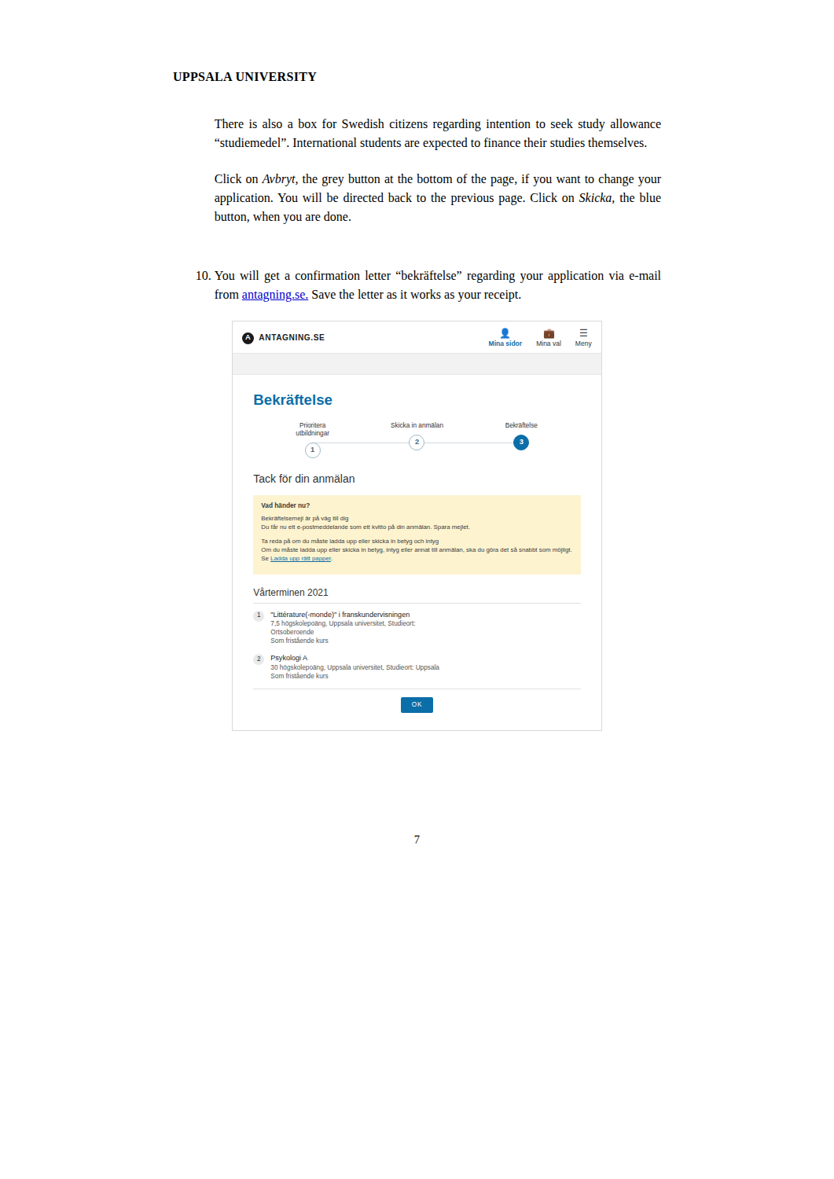UPPSALA UNIVERSITY
There is also a box for Swedish citizens regarding intention to seek study allowance “studiemedel”. International students are expected to finance their studies themselves.
Click on Avbryt, the grey button at the bottom of the page, if you want to change your application. You will be directed back to the previous page. Click on Skicka, the blue button, when you are done.
You will get a confirmation letter “bekräftelse” regarding your application via e-mail from antagning.se. Save the letter as it works as your receipt.
AANTAGNING.SE
👤Mina sidor
💼Mina val
☰Meny
Bekräftelse
Prioritera
utbildningar
1
Skicka in anmälan
2
Bekräftelse
3
Tack för din anmälan
Vad händer nu?
Bekräftelsemejl är på väg till dig
Du får nu ett e-postmeddelande som ett kvitto på din anmälan. Spara mejlet.
Ta reda på om du måste ladda upp eller skicka in betyg och intyg
Om du måste ladda upp eller skicka in betyg, intyg eller annat till anmälan, ska du göra det så snabbt som möjligt. Se Ladda upp rätt papper.
Vårterminen 2021
1
"Littérature(-monde)" i franskundervisningen
7,5 högskolepoäng, Uppsala universitet, Studieort:
Ortsoberoende
Som fristående kurs
2
Psykologi A
30 högskolepoäng, Uppsala universitet, Studieort: Uppsala
Som fristående kurs
OK
7